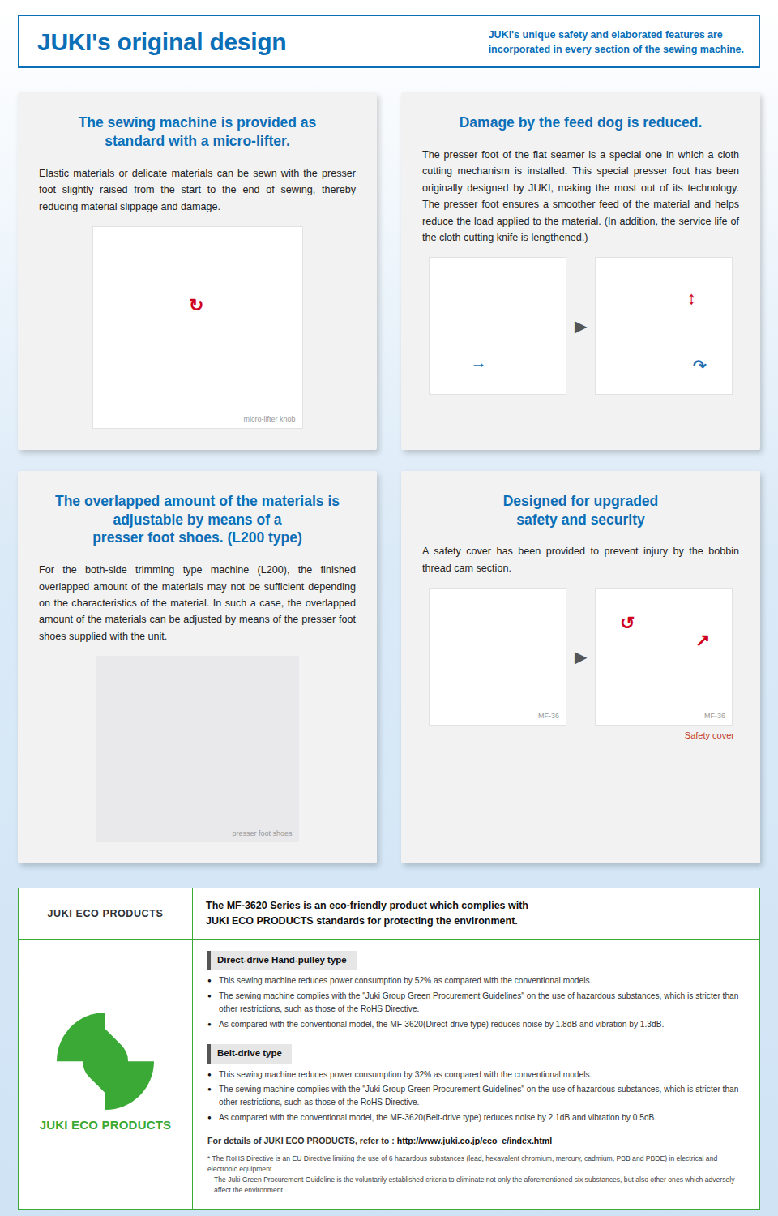JUKI's original design
JUKI's unique safety and elaborated features are
incorporated in every section of the sewing machine.
The sewing machine is provided as
standard with a micro-lifter.
Elastic materials or delicate materials can be sewn with the presser foot slightly raised from the start to the end of sewing, thereby reducing material slippage and damage.
micro-lifter knob ↻
Damage by the feed dog is reduced.
The presser foot of the flat seamer is a special one in which a cloth cutting mechanism is installed. This special presser foot has been originally designed by JUKI, making the most out of its technology. The presser foot ensures a smoother feed of the material and helps reduce the load applied to the material. (In addition, the service life of the cloth cutting knife is lengthened.)
→
▶
↕ ↷
The overlapped amount of the materials is
adjustable by means of a
presser foot shoes. (L200 type)
For the both-side trimming type machine (L200), the finished overlapped amount of the materials may not be sufficient depending on the characteristics of the material. In such a case, the overlapped amount of the materials can be adjusted by means of the presser foot shoes supplied with the unit.
presser foot shoes
Designed for upgraded
safety and security
A safety cover has been provided to prevent injury by the bobbin thread cam section.
MF-36
▶
↺ ↗ MF-36
Safety cover
JUKI ECO PRODUCTS
The MF-3620 Series is an eco-friendly product which complies with
JUKI ECO PRODUCTS standards for protecting the environment.
JUKI ECO PRODUCTS
Direct-drive Hand-pulley type
This sewing machine reduces power consumption by 52% as compared with the conventional models.
The sewing machine complies with the "Juki Group Green Procurement Guidelines" on the use of hazardous substances, which is stricter than other restrictions, such as those of the RoHS Directive.
As compared with the conventional model, the MF-3620(Direct-drive type) reduces noise by 1.8dB and vibration by 1.3dB.
Belt-drive type
This sewing machine reduces power consumption by 32% as compared with the conventional models.
The sewing machine complies with the "Juki Group Green Procurement Guidelines" on the use of hazardous substances, which is stricter than other restrictions, such as those of the RoHS Directive.
As compared with the conventional model, the MF-3620(Belt-drive type) reduces noise by 2.1dB and vibration by 0.5dB.
For details of JUKI ECO PRODUCTS, refer to : http://www.juki.co.jp/eco_e/index.html
* The RoHS Directive is an EU Directive limiting the use of 6 hazardous substances (lead, hexavalent chromium, mercury, cadmium, PBB and PBDE) in electrical and electronic equipment.
The Juki Green Procurement Guideline is the voluntarily established criteria to eliminate not only the aforementioned six substances, but also other ones which adversely affect the environment.